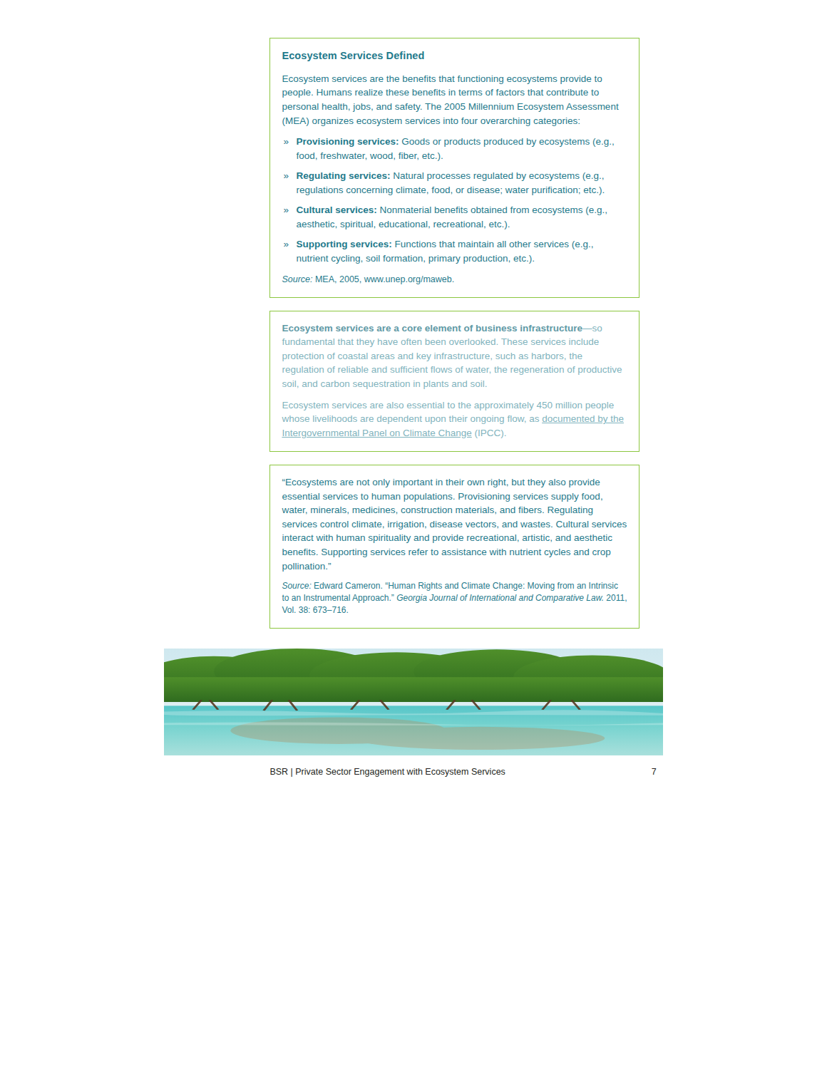Ecosystem Services Defined
Ecosystem services are the benefits that functioning ecosystems provide to people. Humans realize these benefits in terms of factors that contribute to personal health, jobs, and safety. The 2005 Millennium Ecosystem Assessment (MEA) organizes ecosystem services into four overarching categories:
Provisioning services: Goods or products produced by ecosystems (e.g., food, freshwater, wood, fiber, etc.).
Regulating services: Natural processes regulated by ecosystems (e.g., regulations concerning climate, food, or disease; water purification; etc.).
Cultural services: Nonmaterial benefits obtained from ecosystems (e.g., aesthetic, spiritual, educational, recreational, etc.).
Supporting services: Functions that maintain all other services (e.g., nutrient cycling, soil formation, primary production, etc.).
Source: MEA, 2005, www.unep.org/maweb.
Ecosystem services are a core element of business infrastructure—so fundamental that they have often been overlooked. These services include protection of coastal areas and key infrastructure, such as harbors, the regulation of reliable and sufficient flows of water, the regeneration of productive soil, and carbon sequestration in plants and soil.
Ecosystem services are also essential to the approximately 450 million people whose livelihoods are dependent upon their ongoing flow, as documented by the Intergovernmental Panel on Climate Change (IPCC).
“Ecosystems are not only important in their own right, but they also provide essential services to human populations. Provisioning services supply food, water, minerals, medicines, construction materials, and fibers. Regulating services control climate, irrigation, disease vectors, and wastes. Cultural services interact with human spirituality and provide recreational, artistic, and aesthetic benefits. Supporting services refer to assistance with nutrient cycles and crop pollination.”
Source: Edward Cameron. “Human Rights and Climate Change: Moving from an Intrinsic to an Instrumental Approach.” Georgia Journal of International and Comparative Law. 2011, Vol. 38: 673–716.
BSR | Private Sector Engagement with Ecosystem Services
7